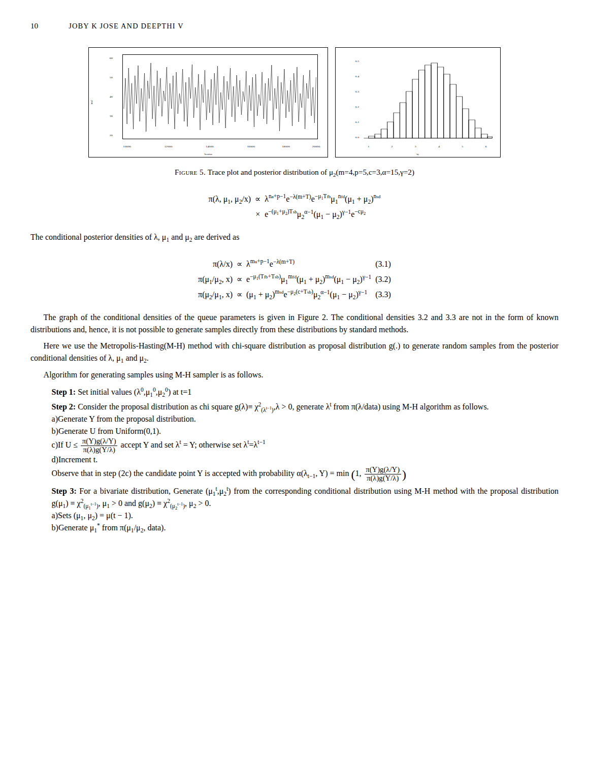10 JOBY K JOSE AND DEEPTHI V
60 50 40 30 20 10000 12000 14000 16000 18000 20000
mu2
Iteration
0.0 0.1 0.2 0.3 0.4 0.5 1 2 3 4 5 6
by
Figure 5. Trace plot and posterior distribution of μ2(m=4,p=5,c=3,α=15,γ=2)
| π(λ, μ 1 , μ 2 /x) | ∝ | λ n a +p−1 e −λ(m+T) e −μ 1 T fb μ 1 n fd (μ 1 + μ 2 ) n sd |
| | × | e −(μ 1 +μ 2 )T sb μ 2 α−1 (μ 1 − μ 2 ) γ−1 e −cμ 2 |
The conditional posterior densities of λ, μ1 and μ2 are derived as
| π(λ/x) | ∝ | λ m u +p−1 e −λ(m+T) | (3.1) |
| π(μ 1 /μ 2 , x) | ∝ | e −μ 1 (T fb +T sb ) μ 1 m fd (μ 1 + μ 2 ) m sd (μ 1 − μ 2 ) γ−1 | (3.2) |
| π(μ 2 /μ 1 , x) | ∝ | (μ 1 + μ 2 ) m sd e −μ 2 (c+T sb ) μ 2 α−1 (μ 1 − μ 2 ) γ−1 | (3.3) |
The graph of the conditional densities of the queue parameters is given in Figure 2. The conditional densities 3.2 and 3.3 are not in the form of known distributions and, hence, it is not possible to generate samples directly from these distributions by standard methods.
Here we use the Metropolis-Hasting(M-H) method with chi-square distribution as proposal distribution g(.) to generate random samples from the posterior conditional densities of λ, μ1 and μ2.
Algorithm for generating samples using M-H sampler is as follows.
Step 1: Set initial values (λ0,μ10,μ20) at t=1
Step 2: Consider the proposal distribution as chi square g(λ)≡ χ2(λt−1),λ > 0, generate λt from π(λ/data) using M-H algorithm as follows.
a)Generate Y from the proposal distribution.
b)Generate U from Uniform(0,1).
c)If U ≤ π(Y)g(λ/Y) π(λ)g(Y/λ) accept Y and set λt = Y; otherwise set λt=λt−1
d)Increment t.
Observe that in step (2c) the candidate point Y is accepted with probability α(λt−1, Y) = min (1, π(Y)g(λ/Y) π(λ)g(Y/λ))
Step 3: For a bivariate distribution, Generate (μ1t,μ2t) from the corresponding conditional distribution using M-H method with the proposal distribution g(μ1) ≡ χ2(μ1t−1), μ1 > 0 and g(μ2) ≡ χ2(μ2t−1), μ2 > 0.
a)Sets (μ1, μ2) = μ(t − 1).
b)Generate μ1* from π(μ1/μ2, data).